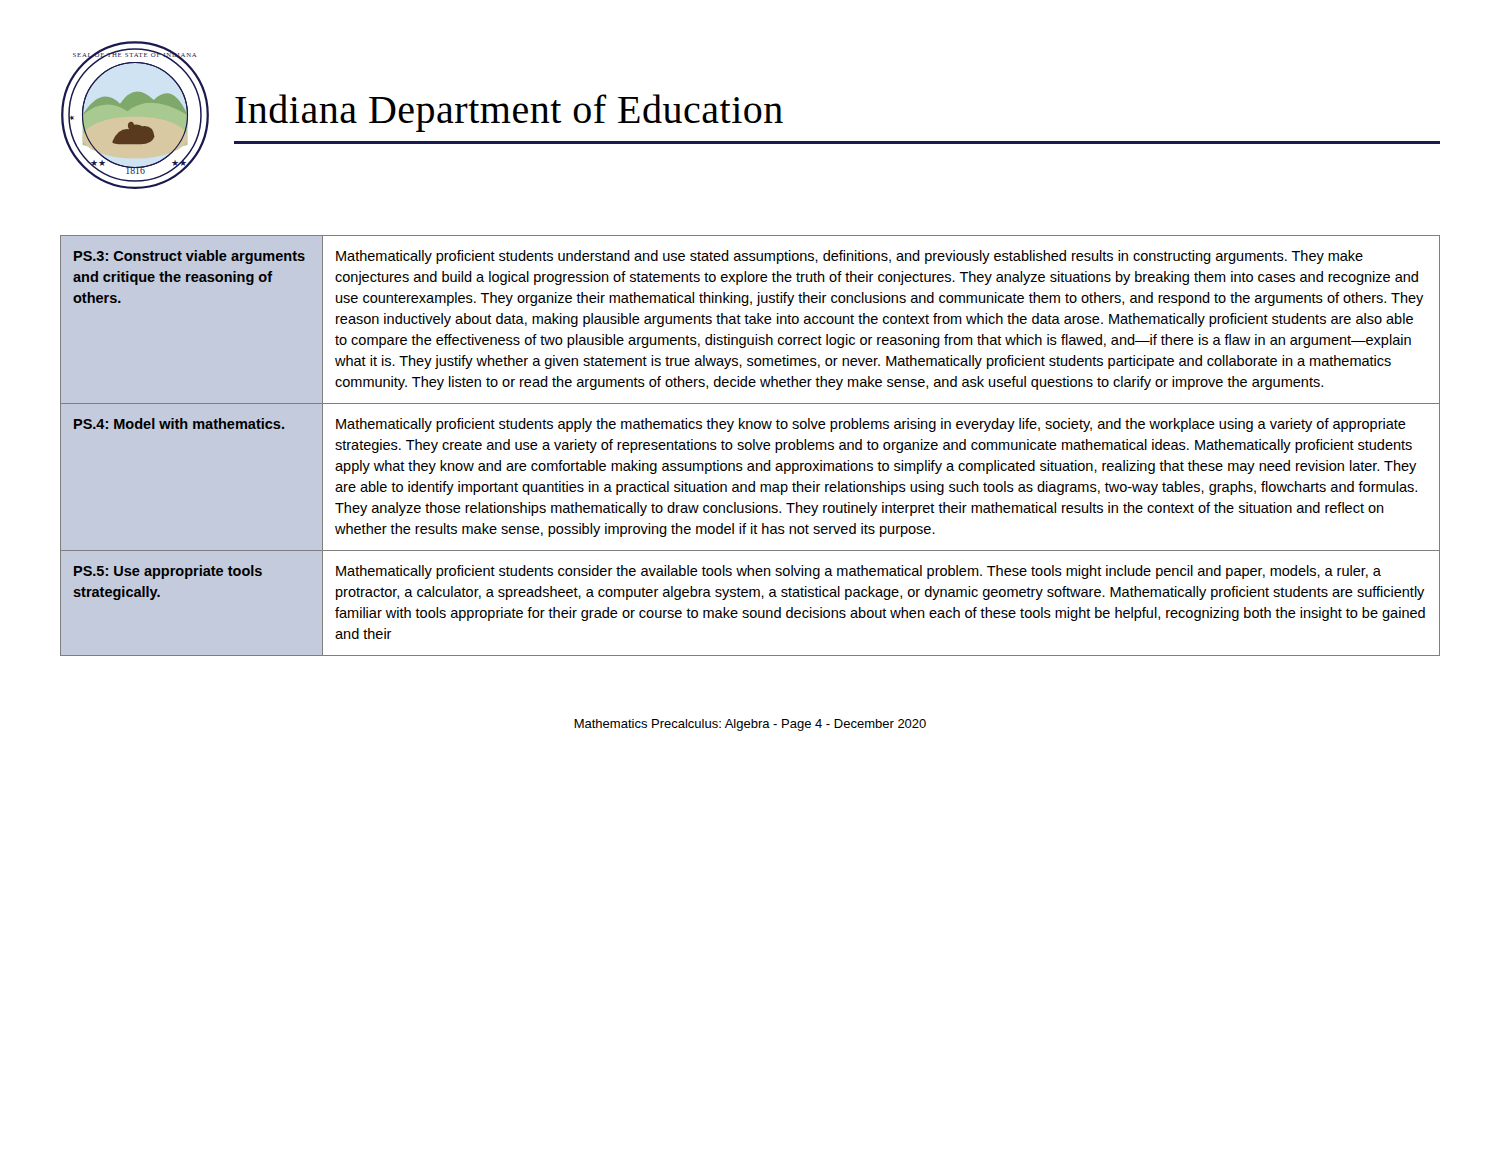1816 SEAL OF THE STATE OF INDIANA ★ ★★ ★★
Indiana Department of Education
| PS.3: Construct viable arguments and critique the reasoning of others. | Mathematically proficient students understand and use stated assumptions, definitions, and previously established results in constructing arguments. They make conjectures and build a logical progression of statements to explore the truth of their conjectures. They analyze situations by breaking them into cases and recognize and use counterexamples. They organize their mathematical thinking, justify their conclusions and communicate them to others, and respond to the arguments of others. They reason inductively about data, making plausible arguments that take into account the context from which the data arose. Mathematically proficient students are also able to compare the effectiveness of two plausible arguments, distinguish correct logic or reasoning from that which is flawed, and—if there is a flaw in an argument—explain what it is. They justify whether a given statement is true always, sometimes, or never. Mathematically proficient students participate and collaborate in a mathematics community. They listen to or read the arguments of others, decide whether they make sense, and ask useful questions to clarify or improve the arguments. |
| PS.4: Model with mathematics. | Mathematically proficient students apply the mathematics they know to solve problems arising in everyday life, society, and the workplace using a variety of appropriate strategies. They create and use a variety of representations to solve problems and to organize and communicate mathematical ideas. Mathematically proficient students apply what they know and are comfortable making assumptions and approximations to simplify a complicated situation, realizing that these may need revision later. They are able to identify important quantities in a practical situation and map their relationships using such tools as diagrams, two-way tables, graphs, flowcharts and formulas. They analyze those relationships mathematically to draw conclusions. They routinely interpret their mathematical results in the context of the situation and reflect on whether the results make sense, possibly improving the model if it has not served its purpose. |
| PS.5: Use appropriate tools strategically. | Mathematically proficient students consider the available tools when solving a mathematical problem. These tools might include pencil and paper, models, a ruler, a protractor, a calculator, a spreadsheet, a computer algebra system, a statistical package, or dynamic geometry software. Mathematically proficient students are sufficiently familiar with tools appropriate for their grade or course to make sound decisions about when each of these tools might be helpful, recognizing both the insight to be gained and their |
Mathematics Precalculus: Algebra - Page 4 - December 2020